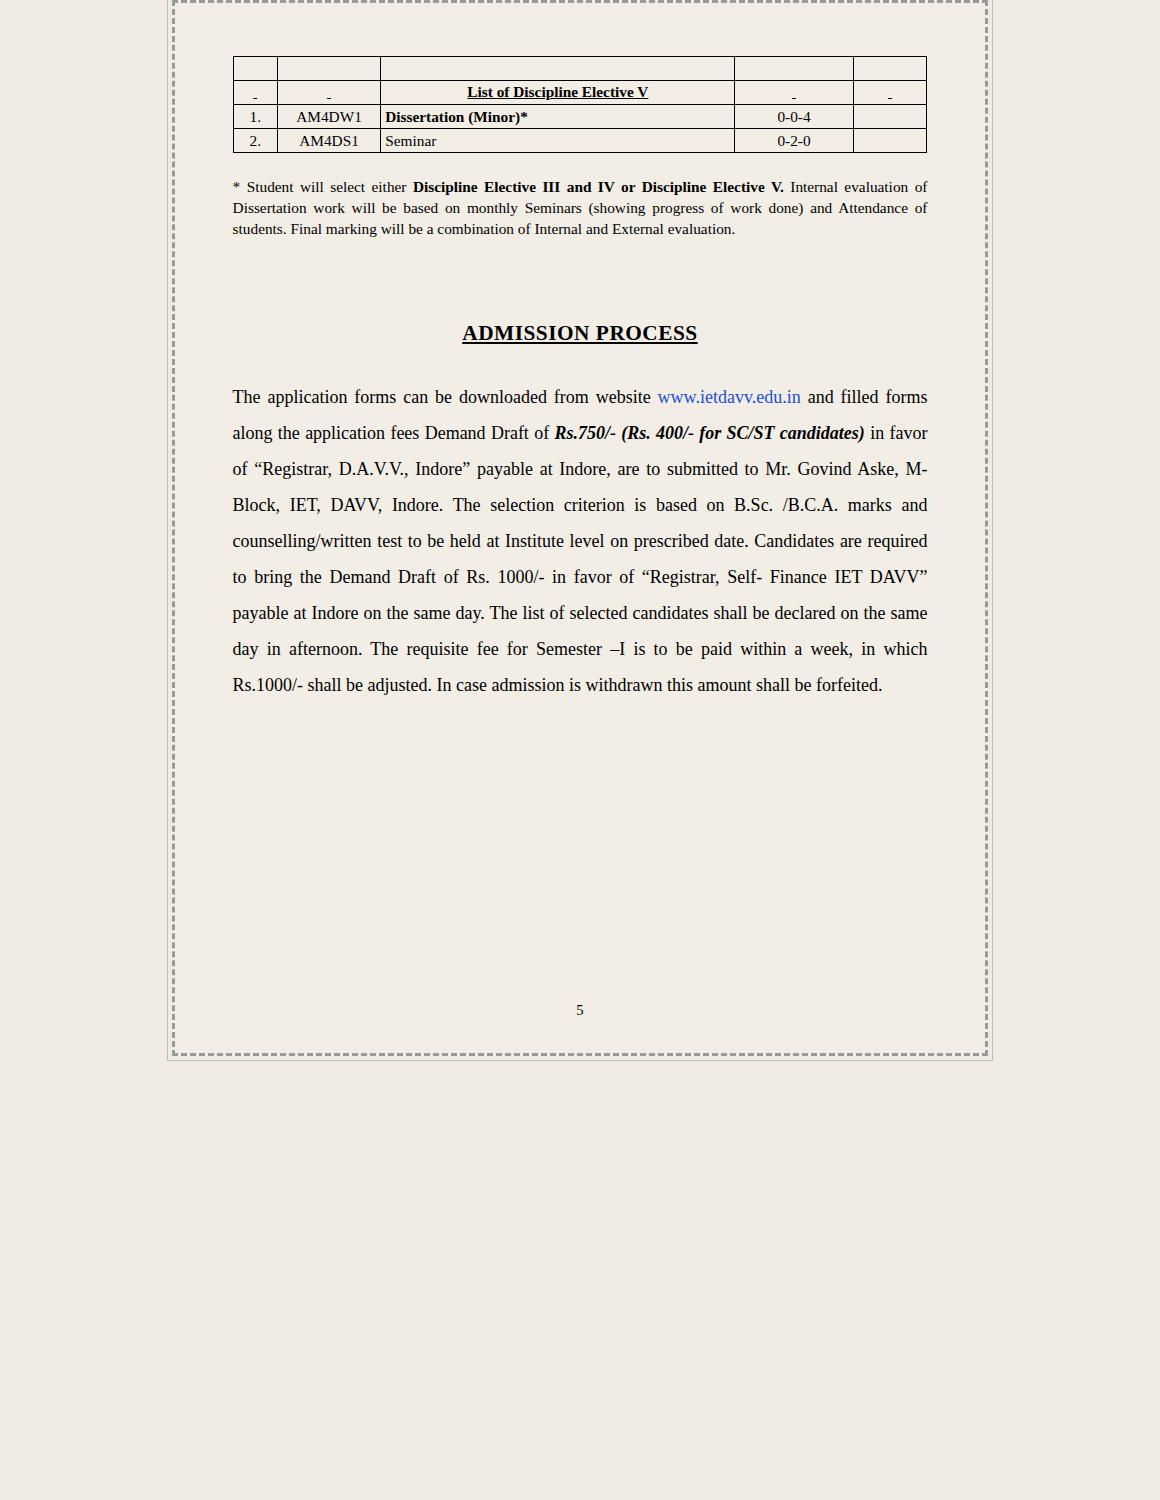| | | List of Discipline Elective V | | |
| 1. | AM4DW1 | Dissertation (Minor)* | 0-0-4 | |
| 2. | AM4DS1 | Seminar | 0-2-0 | |
* Student will select either Discipline Elective III and IV or Discipline Elective V. Internal evaluation of Dissertation work will be based on monthly Seminars (showing progress of work done) and Attendance of students. Final marking will be a combination of Internal and External evaluation.
ADMISSION PROCESS
The application forms can be downloaded from website www.ietdavv.edu.in and filled forms along the application fees Demand Draft of Rs.750/- (Rs. 400/- for SC/ST candidates) in favor of “Registrar, D.A.V.V., Indore” payable at Indore, are to submitted to Mr. Govind Aske, M-Block, IET, DAVV, Indore. The selection criterion is based on B.Sc. /B.C.A. marks and counselling/written test to be held at Institute level on prescribed date. Candidates are required to bring the Demand Draft of Rs. 1000/- in favor of “Registrar, Self- Finance IET DAVV” payable at Indore on the same day. The list of selected candidates shall be declared on the same day in afternoon. The requisite fee for Semester –I is to be paid within a week, in which Rs.1000/- shall be adjusted. In case admission is withdrawn this amount shall be forfeited.
5